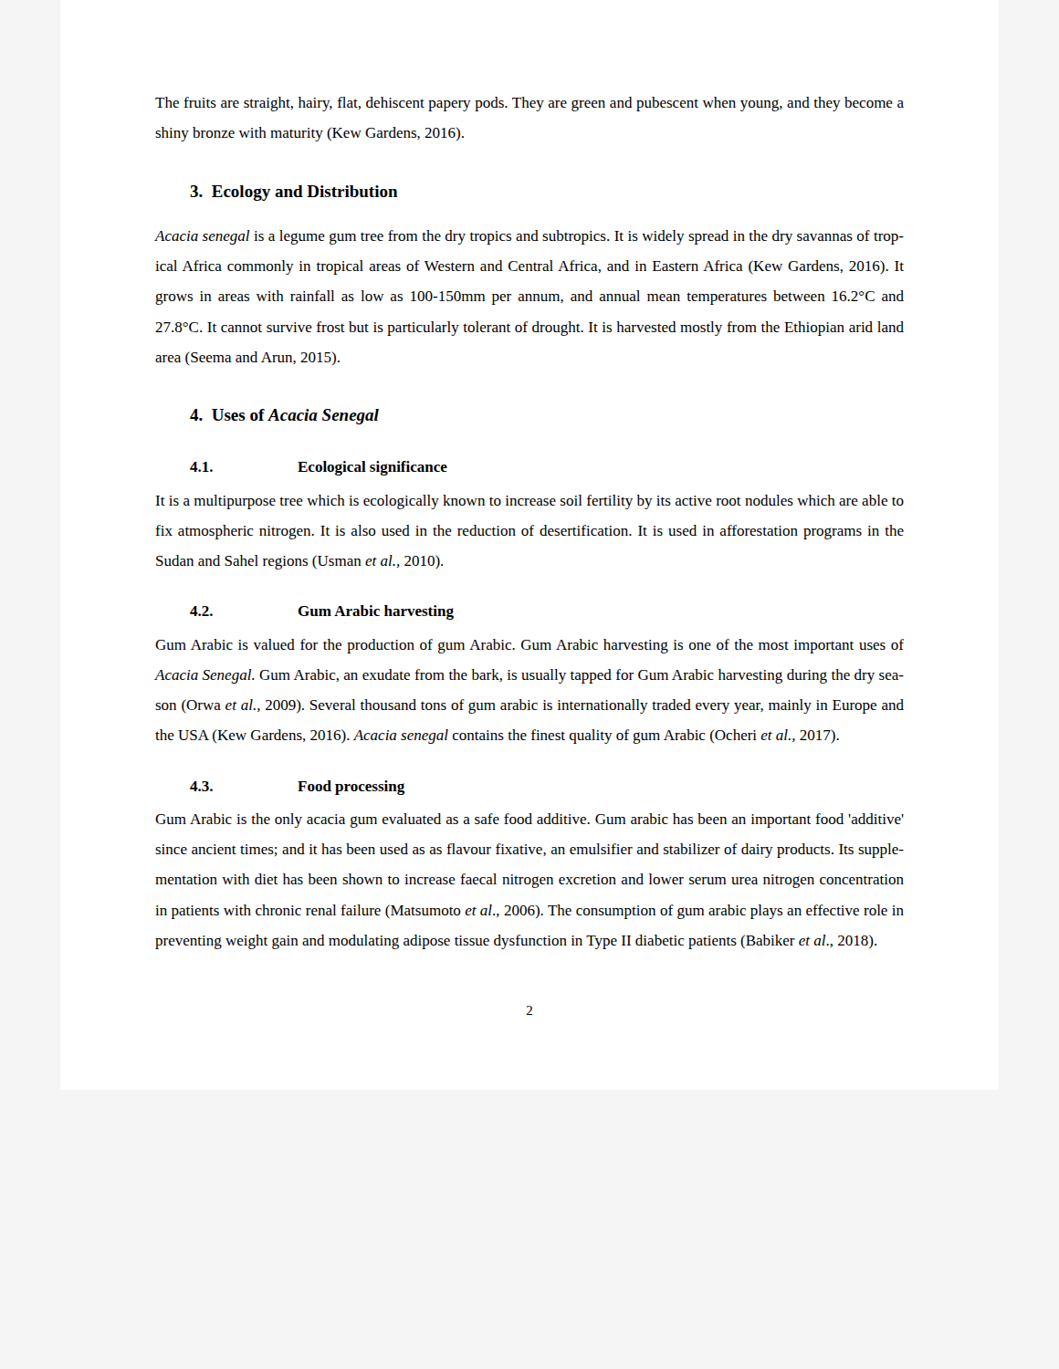The fruits are straight, hairy, flat, dehiscent papery pods. They are green and pubescent when young, and they become a shiny bronze with maturity (Kew Gardens, 2016).
3. Ecology and Distribution
Acacia senegal is a legume gum tree from the dry tropics and subtropics. It is widely spread in the dry savannas of tropical Africa commonly in tropical areas of Western and Central Africa, and in Eastern Africa (Kew Gardens, 2016). It grows in areas with rainfall as low as 100-150mm per annum, and annual mean temperatures between 16.2°C and 27.8°C. It cannot survive frost but is particularly tolerant of drought. It is harvested mostly from the Ethiopian arid land area (Seema and Arun, 2015).
4. Uses of Acacia Senegal
4.1. Ecological significance
It is a multipurpose tree which is ecologically known to increase soil fertility by its active root nodules which are able to fix atmospheric nitrogen. It is also used in the reduction of desertification. It is used in afforestation programs in the Sudan and Sahel regions (Usman et al., 2010).
4.2. Gum Arabic harvesting
Gum Arabic is valued for the production of gum Arabic. Gum Arabic harvesting is one of the most important uses of Acacia Senegal. Gum Arabic, an exudate from the bark, is usually tapped for Gum Arabic harvesting during the dry season (Orwa et al., 2009). Several thousand tons of gum arabic is internationally traded every year, mainly in Europe and the USA (Kew Gardens, 2016). Acacia senegal contains the finest quality of gum Arabic (Ocheri et al., 2017).
4.3. Food processing
Gum Arabic is the only acacia gum evaluated as a safe food additive. Gum arabic has been an important food 'additive' since ancient times; and it has been used as as flavour fixative, an emulsifier and stabilizer of dairy products. Its supplementation with diet has been shown to increase faecal nitrogen excretion and lower serum urea nitrogen concentration in patients with chronic renal failure (Matsumoto et al., 2006). The consumption of gum arabic plays an effective role in preventing weight gain and modulating adipose tissue dysfunction in Type II diabetic patients (Babiker et al., 2018).
2